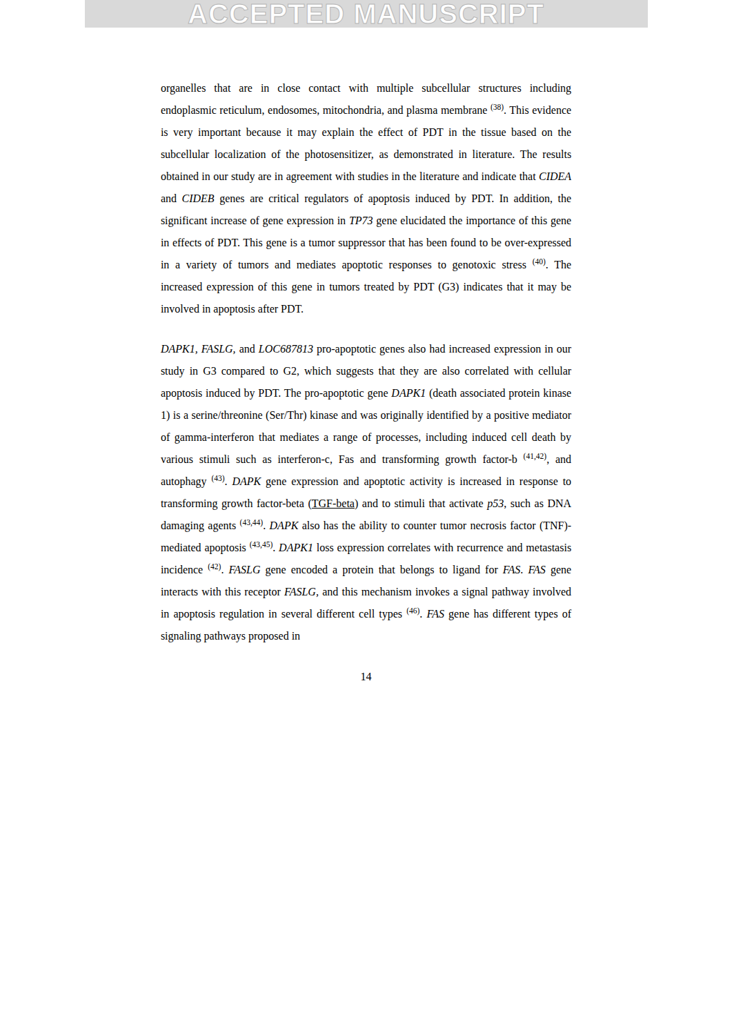ACCEPTED MANUSCRIPT
organelles that are in close contact with multiple subcellular structures including endoplasmic reticulum, endosomes, mitochondria, and plasma membrane (38). This evidence is very important because it may explain the effect of PDT in the tissue based on the subcellular localization of the photosensitizer, as demonstrated in literature. The results obtained in our study are in agreement with studies in the literature and indicate that CIDEA and CIDEB genes are critical regulators of apoptosis induced by PDT. In addition, the significant increase of gene expression in TP73 gene elucidated the importance of this gene in effects of PDT. This gene is a tumor suppressor that has been found to be over-expressed in a variety of tumors and mediates apoptotic responses to genotoxic stress (40). The increased expression of this gene in tumors treated by PDT (G3) indicates that it may be involved in apoptosis after PDT.
DAPK1, FASLG, and LOC687813 pro-apoptotic genes also had increased expression in our study in G3 compared to G2, which suggests that they are also correlated with cellular apoptosis induced by PDT. The pro-apoptotic gene DAPK1 (death associated protein kinase 1) is a serine/threonine (Ser/Thr) kinase and was originally identified by a positive mediator of gamma-interferon that mediates a range of processes, including induced cell death by various stimuli such as interferon-c, Fas and transforming growth factor-b (41,42), and autophagy (43). DAPK gene expression and apoptotic activity is increased in response to transforming growth factor-beta (TGF-beta) and to stimuli that activate p53, such as DNA damaging agents (43,44). DAPK also has the ability to counter tumor necrosis factor (TNF)-mediated apoptosis (43,45). DAPK1 loss expression correlates with recurrence and metastasis incidence (42). FASLG gene encoded a protein that belongs to ligand for FAS. FAS gene interacts with this receptor FASLG, and this mechanism invokes a signal pathway involved in apoptosis regulation in several different cell types (46). FAS gene has different types of signaling pathways proposed in
14